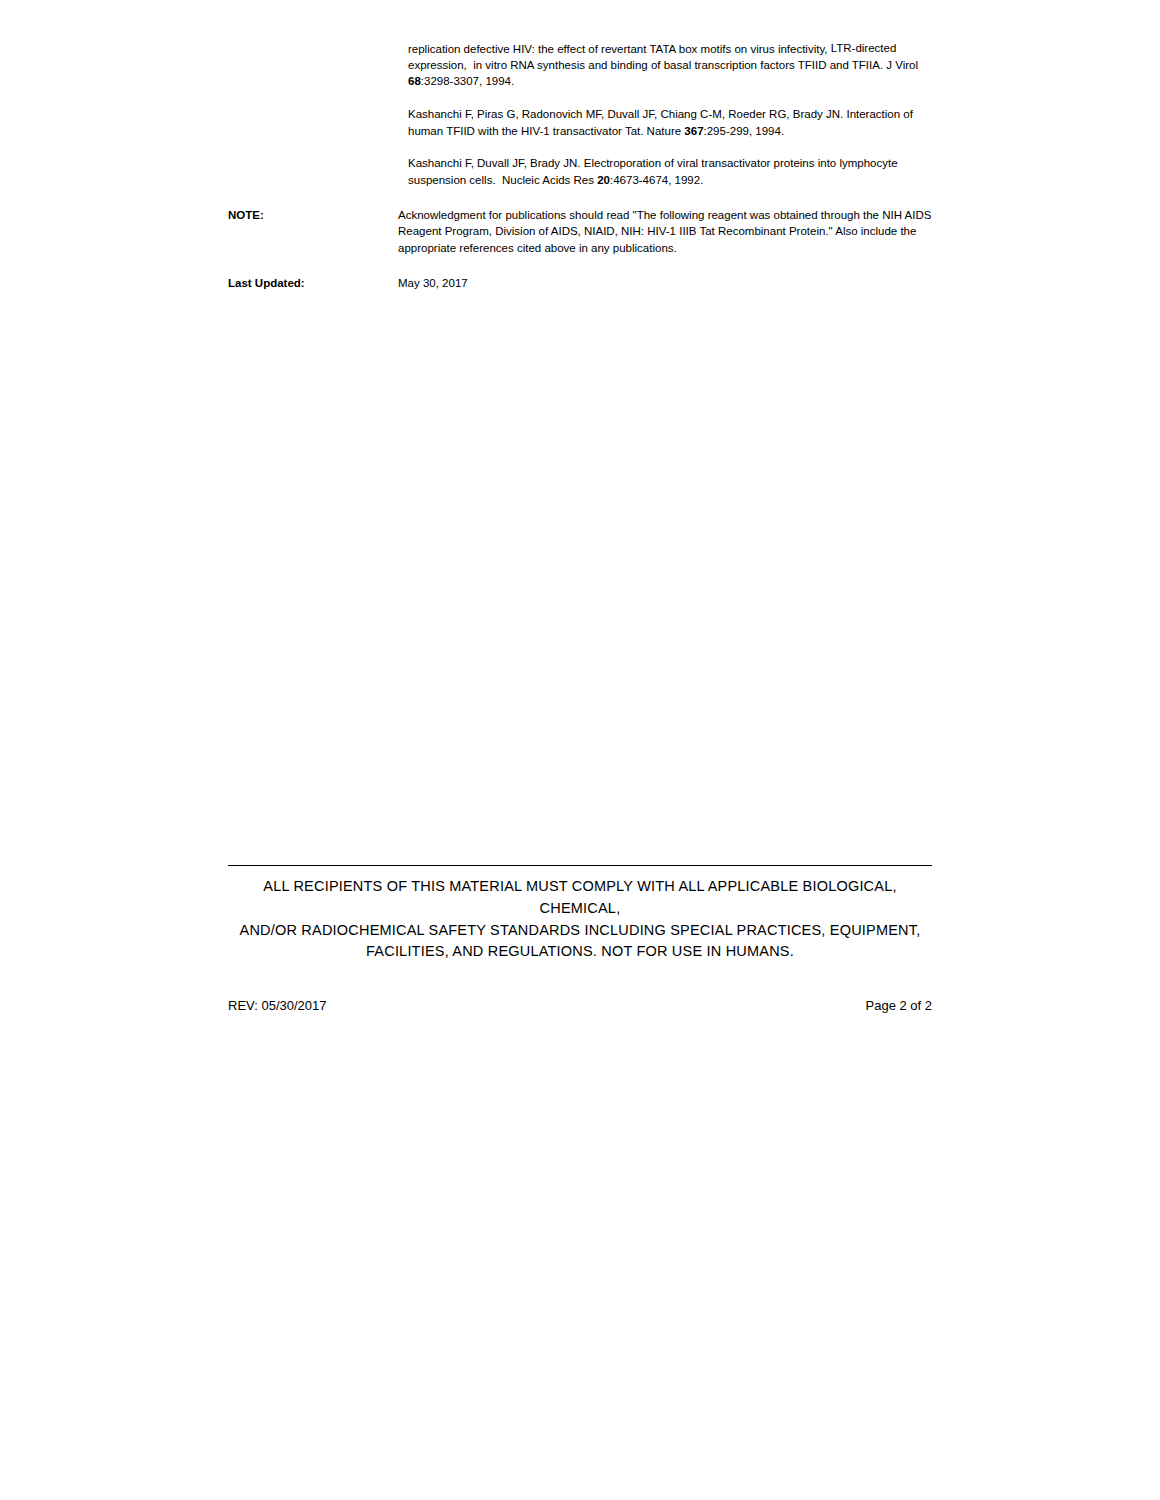replication defective HIV: the effect of revertant TATA box motifs on virus infectivity, LTR-directed expression, in vitro RNA synthesis and binding of basal transcription factors TFIID and TFIIA. J Virol 68:3298-3307, 1994.
Kashanchi F, Piras G, Radonovich MF, Duvall JF, Chiang C-M, Roeder RG, Brady JN. Interaction of human TFIID with the HIV-1 transactivator Tat. Nature 367:295-299, 1994.
Kashanchi F, Duvall JF, Brady JN. Electroporation of viral transactivator proteins into lymphocyte suspension cells. Nucleic Acids Res 20:4673-4674, 1992.
NOTE:
Acknowledgment for publications should read "The following reagent was obtained through the NIH AIDS Reagent Program, Division of AIDS, NIAID, NIH: HIV-1 IIIB Tat Recombinant Protein." Also include the appropriate references cited above in any publications.
Last Updated:
May 30, 2017
ALL RECIPIENTS OF THIS MATERIAL MUST COMPLY WITH ALL APPLICABLE BIOLOGICAL, CHEMICAL,
AND/OR RADIOCHEMICAL SAFETY STANDARDS INCLUDING SPECIAL PRACTICES, EQUIPMENT,
FACILITIES, AND REGULATIONS. NOT FOR USE IN HUMANS.
REV: 05/30/2017 Page 2 of 2